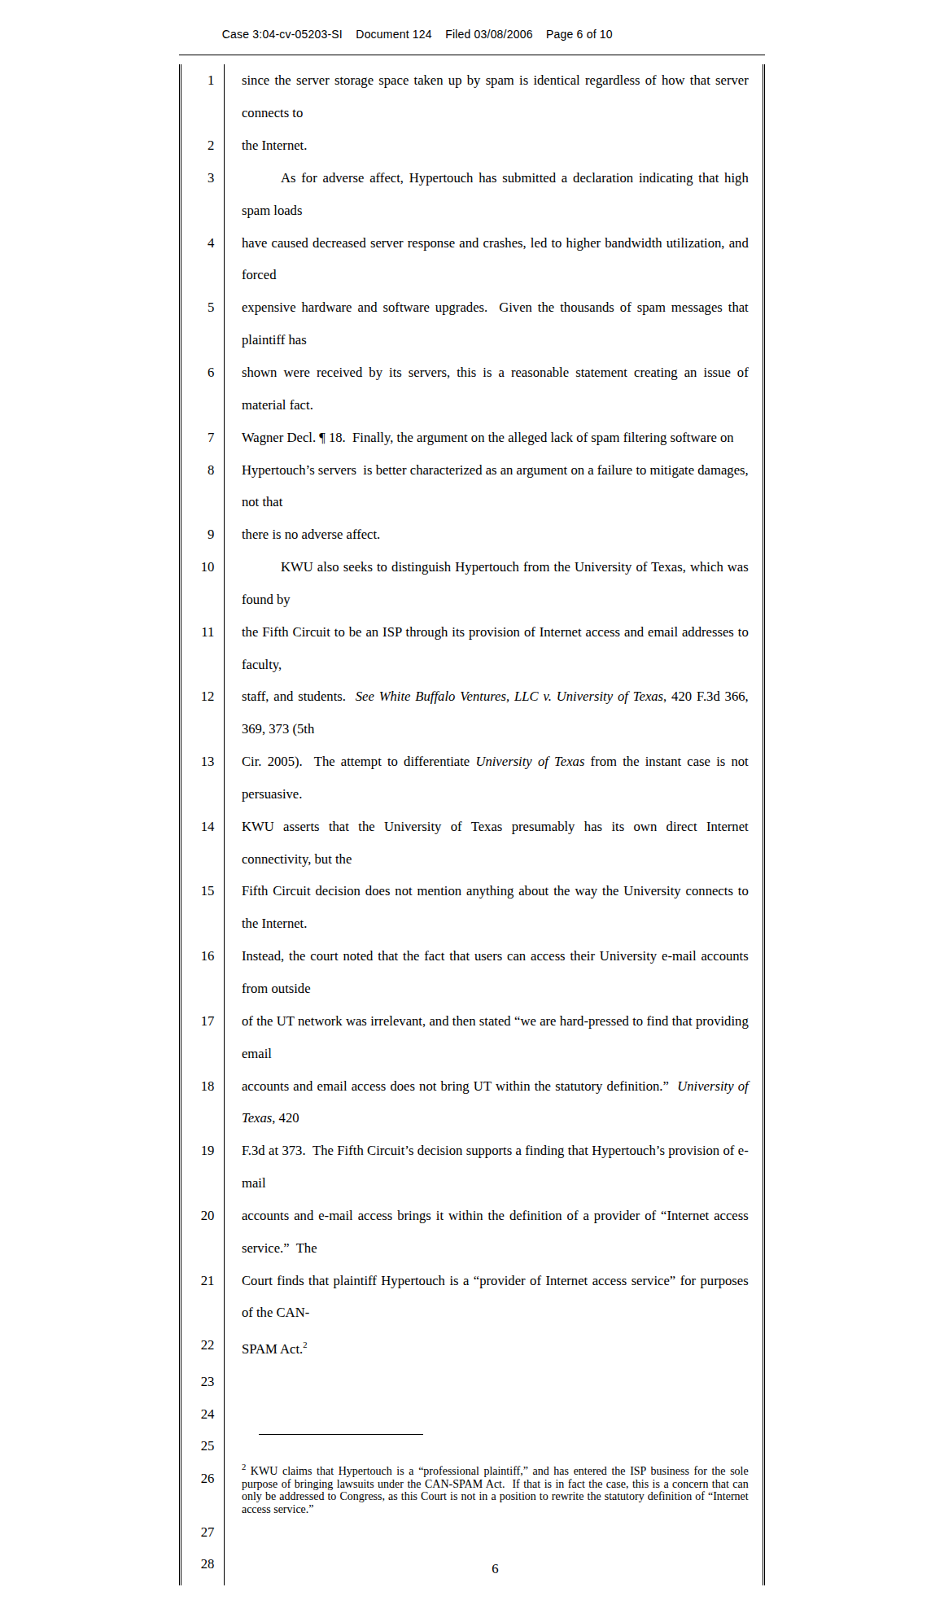Case 3:04-cv-05203-SI Document 124 Filed 03/08/2006 Page 6 of 10
| 1 | since the server storage space taken up by spam is identical regardless of how that server connects to |
| 2 | the Internet. |
| 3 | As for adverse affect, Hypertouch has submitted a declaration indicating that high spam loads |
| 4 | have caused decreased server response and crashes, led to higher bandwidth utilization, and forced |
| 5 | expensive hardware and software upgrades. Given the thousands of spam messages that plaintiff has |
| 6 | shown were received by its servers, this is a reasonable statement creating an issue of material fact. |
| 7 | Wagner Decl. ¶ 18. Finally, the argument on the alleged lack of spam filtering software on |
| 8 | Hypertouch’s servers is better characterized as an argument on a failure to mitigate damages, not that |
| 9 | there is no adverse affect. |
| 10 | KWU also seeks to distinguish Hypertouch from the University of Texas, which was found by |
| 11 | the Fifth Circuit to be an ISP through its provision of Internet access and email addresses to faculty, |
| 12 | staff, and students. See White Buffalo Ventures, LLC v. University of Texas , 420 F.3d 366, 369, 373 (5th |
| 13 | Cir. 2005). The attempt to differentiate University of Texas from the instant case is not persuasive. |
| 14 | KWU asserts that the University of Texas presumably has its own direct Internet connectivity, but the |
| 15 | Fifth Circuit decision does not mention anything about the way the University connects to the Internet. |
| 16 | Instead, the court noted that the fact that users can access their University e-mail accounts from outside |
| 17 | of the UT network was irrelevant, and then stated “we are hard-pressed to find that providing email |
| 18 | accounts and email access does not bring UT within the statutory definition.” University of Texas , 420 |
| 19 | F.3d at 373. The Fifth Circuit’s decision supports a finding that Hypertouch’s provision of e-mail |
| 20 | accounts and e-mail access brings it within the definition of a provider of “Internet access service.” The |
| 21 | Court finds that plaintiff Hypertouch is a “provider of Internet access service” for purposes of the CAN- |
| 22 | SPAM Act. 2 |
| 23 | |
| 24 | |
| 25 | |
| 26 | 2 KWU claims that Hypertouch is a “professional plaintiff,” and has entered the ISP business for the sole purpose of bringing lawsuits under the CAN-SPAM Act. If that is in fact the case, this is a concern that can only be addressed to Congress, as this Court is not in a position to rewrite the statutory definition of “Internet access service.” |
| 27 | |
| 28 | 6 |